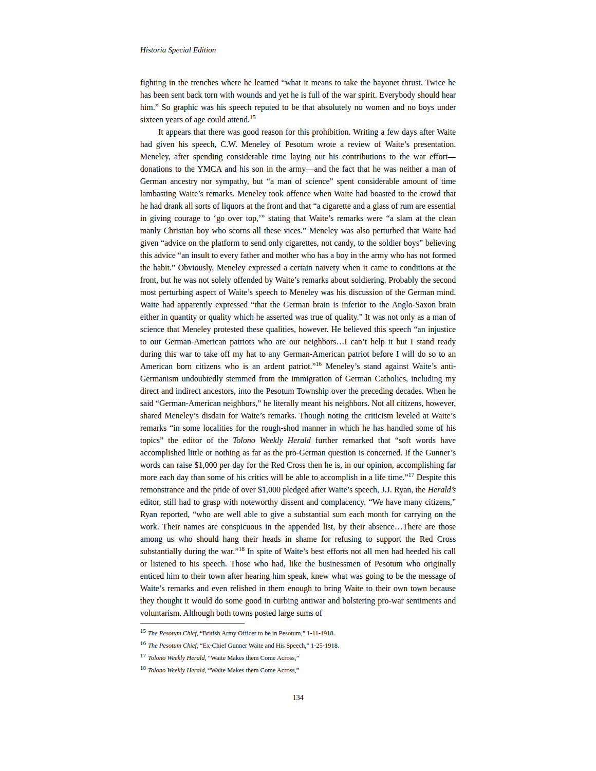Historia Special Edition
fighting in the trenches where he learned “what it means to take the bayonet thrust. Twice he has been sent back torn with wounds and yet he is full of the war spirit. Everybody should hear him.” So graphic was his speech reputed to be that absolutely no women and no boys under sixteen years of age could attend.15
It appears that there was good reason for this prohibition. Writing a few days after Waite had given his speech, C.W. Meneley of Pesotum wrote a review of Waite’s presentation. Meneley, after spending considerable time laying out his contributions to the war effort—donations to the YMCA and his son in the army—and the fact that he was neither a man of German ancestry nor sympathy, but “a man of science” spent considerable amount of time lambasting Waite’s remarks. Meneley took offence when Waite had boasted to the crowd that he had drank all sorts of liquors at the front and that “a cigarette and a glass of rum are essential in giving courage to ‘go over top,’” stating that Waite’s remarks were “a slam at the clean manly Christian boy who scorns all these vices.” Meneley was also perturbed that Waite had given “advice on the platform to send only cigarettes, not candy, to the soldier boys” believing this advice “an insult to every father and mother who has a boy in the army who has not formed the habit.” Obviously, Meneley expressed a certain naivety when it came to conditions at the front, but he was not solely offended by Waite’s remarks about soldiering. Probably the second most perturbing aspect of Waite’s speech to Meneley was his discussion of the German mind. Waite had apparently expressed “that the German brain is inferior to the Anglo-Saxon brain either in quantity or quality which he asserted was true of quality.” It was not only as a man of science that Meneley protested these qualities, however. He believed this speech “an injustice to our German-American patriots who are our neighbors…I can’t help it but I stand ready during this war to take off my hat to any German-American patriot before I will do so to an American born citizens who is an ardent patriot.”16 Meneley’s stand against Waite’s anti-Germanism undoubtedly stemmed from the immigration of German Catholics, including my direct and indirect ancestors, into the Pesotum Township over the preceding decades. When he said “German-American neighbors,” he literally meant his neighbors. Not all citizens, however, shared Meneley’s disdain for Waite’s remarks. Though noting the criticism leveled at Waite’s remarks “in some localities for the rough-shod manner in which he has handled some of his topics” the editor of the Tolono Weekly Herald further remarked that “soft words have accomplished little or nothing as far as the pro-German question is concerned. If the Gunner’s words can raise $1,000 per day for the Red Cross then he is, in our opinion, accomplishing far more each day than some of his critics will be able to accomplish in a life time.”17 Despite this remonstrance and the pride of over $1,000 pledged after Waite’s speech, J.J. Ryan, the Herald’s editor, still had to grasp with noteworthy dissent and complacency. “We have many citizens,” Ryan reported, “who are well able to give a substantial sum each month for carrying on the work. Their names are conspicuous in the appended list, by their absence…There are those among us who should hang their heads in shame for refusing to support the Red Cross substantially during the war.”18 In spite of Waite’s best efforts not all men had heeded his call or listened to his speech. Those who had, like the businessmen of Pesotum who originally enticed him to their town after hearing him speak, knew what was going to be the message of Waite’s remarks and even relished in them enough to bring Waite to their own town because they thought it would do some good in curbing antiwar and bolstering pro-war sentiments and voluntarism. Although both towns posted large sums of
15 The Pesotum Chief, “British Army Officer to be in Pesotum,” 1-11-1918.
16 The Pesotum Chief, “Ex-Chief Gunner Waite and His Speech,” 1-25-1918.
17 Tolono Weekly Herald, “Waite Makes them Come Across,”
18 Tolono Weekly Herald, “Waite Makes them Come Across,”
134